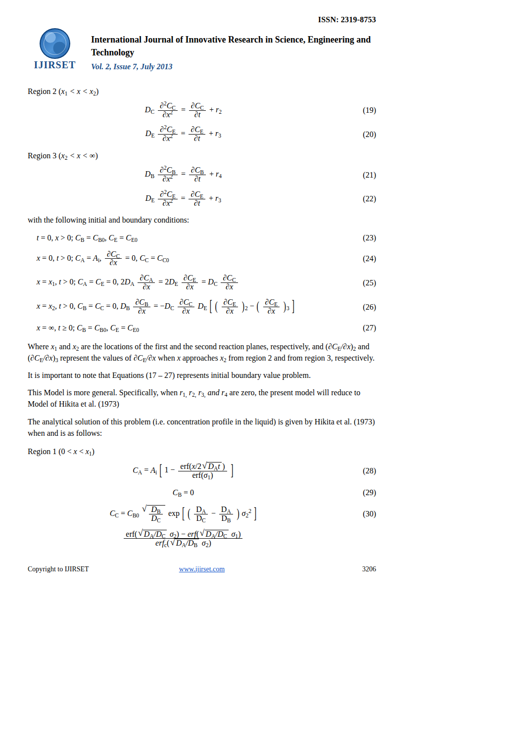ISSN: 2319-8753
IJIRSET
International Journal of Innovative Research in Science, Engineering and Technology
Vol. 2, Issue 7, July 2013
Region 2 (x1 < x < x2)
DC ∂2CC∂x2 = ∂CC∂t + r2
(19)
DE ∂2CE∂x2 = ∂CE∂t + r3
(20)
Region 3 (x2 < x < ∞)
DB ∂2CB∂x2 = ∂CB∂t + r4
(21)
DE ∂2CE∂x2 = ∂CE∂t + r3
(22)
with the following initial and boundary conditions:
t = 0, x > 0; CB = CB0, CE = CE0
(23)
x = 0, t > 0; CA = Ai, ∂CC∂x = 0, CC = CC0
(24)
x = x1, t > 0; CA = CE = 0, 2DA ∂CA∂x = 2DE ∂CE∂x = DC ∂CC∂x
(25)
x = x2, t > 0, CB = CC = 0, DB ∂CB∂x = −DC ∂CC∂x DE [ ( ∂CE∂x )2 − ( ∂CE∂x )3 ]
(26)
x = ∞, t ≥ 0; CB = CB0, CE = CE0
(27)
Where x1 and x2 are the locations of the first and the second reaction planes, respectively, and (∂CE/∂x)2 and (∂CE/∂x)3 represent the values of ∂CE/∂x when x approaches x2 from region 2 and from region 3, respectively.
It is important to note that Equations (17 – 27) represents initial boundary value problem.
This Model is more general. Specifically, when r1, r2, r3, and r4 are zero, the present model will reduce to Model of Hikita et al. (1973)
The analytical solution of this problem (i.e. concentration profile in the liquid) is given by Hikita et al. (1973) when and is as follows:
Region 1 (0 < x < x1)
CA = Ai [ 1 − erf(x/2DAt) erf(σ1) ]
(28)
CB = 0
(29)
CC = CB0 DB DC exp [ ( DA DC − DA DB ) σ22 ]
(30)
erf(DA/DC σ2) − erf(DA/DC σ1) erfc(DA/DB σ2)
Copyright to IJIRSET
www.ijirset.com
3206